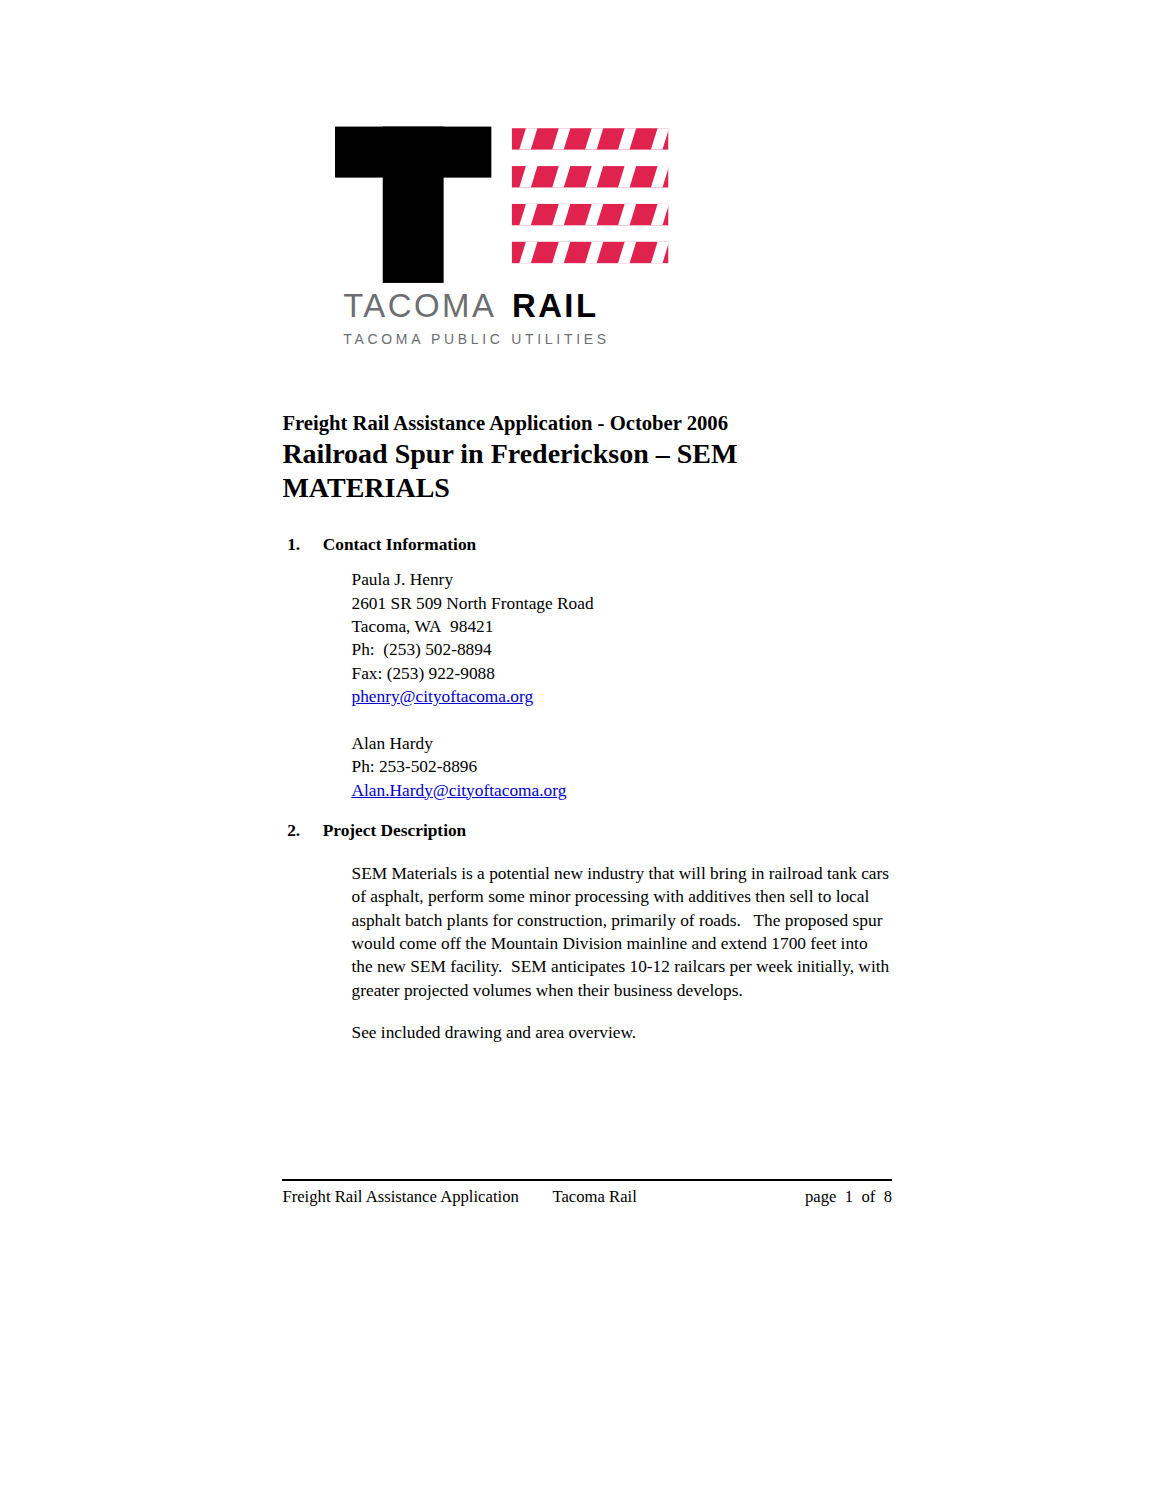Tacoma Rail logo TACOMA RAIL TACOMA PUBLIC UTILITIES
Freight Rail Assistance Application - October 2006 Railroad Spur in Frederickson – SEM MATERIALS
1. Contact Information
Paula J. Henry
2601 SR 509 North Frontage Road
Tacoma, WA 98421
Ph: (253) 502-8894
Fax: (253) 922-9088
phenry@cityoftacoma.org
Alan Hardy
Ph: 253-502-8896
Alan.Hardy@cityoftacoma.org
2. Project Description
SEM Materials is a potential new industry that will bring in railroad tank cars of asphalt, perform some minor processing with additives then sell to local asphalt batch plants for construction, primarily of roads. The proposed spur would come off the Mountain Division mainline and extend 1700 feet into the new SEM facility. SEM anticipates 10-12 railcars per week initially, with greater projected volumes when their business develops.
See included drawing and area overview.
Freight Rail Assistance Application Tacoma Rail page 1 of 8